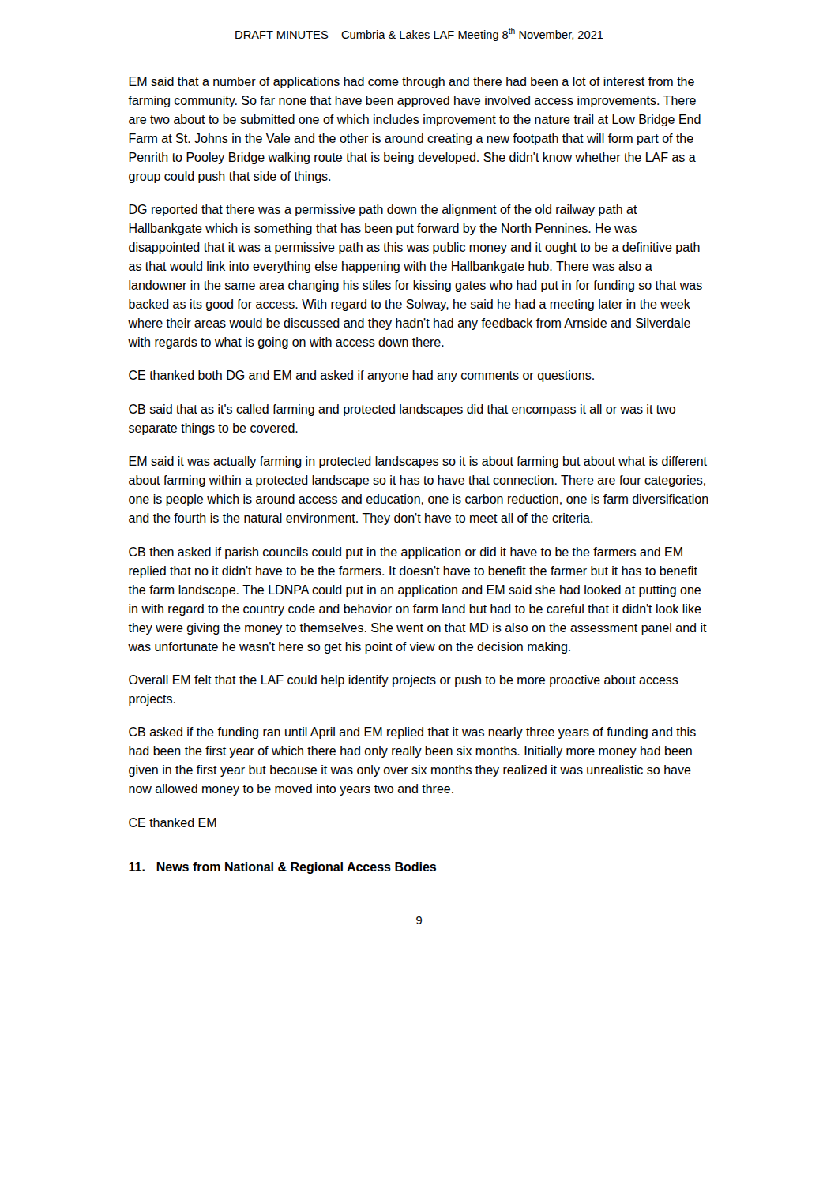DRAFT MINUTES – Cumbria & Lakes LAF Meeting 8th November, 2021
EM said that a number of applications had come through and there had been a lot of interest from the farming community. So far none that have been approved have involved access improvements. There are two about to be submitted one of which includes improvement to the nature trail at Low Bridge End Farm at St. Johns in the Vale and the other is around creating a new footpath that will form part of the Penrith to Pooley Bridge walking route that is being developed. She didn't know whether the LAF as a group could push that side of things.
DG reported that there was a permissive path down the alignment of the old railway path at Hallbankgate which is something that has been put forward by the North Pennines. He was disappointed that it was a permissive path as this was public money and it ought to be a definitive path as that would link into everything else happening with the Hallbankgate hub. There was also a landowner in the same area changing his stiles for kissing gates who had put in for funding so that was backed as its good for access. With regard to the Solway, he said he had a meeting later in the week where their areas would be discussed and they hadn't had any feedback from Arnside and Silverdale with regards to what is going on with access down there.
CE thanked both DG and EM and asked if anyone had any comments or questions.
CB said that as it's called farming and protected landscapes did that encompass it all or was it two separate things to be covered.
EM said it was actually farming in protected landscapes so it is about farming but about what is different about farming within a protected landscape so it has to have that connection. There are four categories, one is people which is around access and education, one is carbon reduction, one is farm diversification and the fourth is the natural environment. They don't have to meet all of the criteria.
CB then asked if parish councils could put in the application or did it have to be the farmers and EM replied that no it didn't have to be the farmers. It doesn't have to benefit the farmer but it has to benefit the farm landscape. The LDNPA could put in an application and EM said she had looked at putting one in with regard to the country code and behavior on farm land but had to be careful that it didn't look like they were giving the money to themselves. She went on that MD is also on the assessment panel and it was unfortunate he wasn't here so get his point of view on the decision making.
Overall EM felt that the LAF could help identify projects or push to be more proactive about access projects.
CB asked if the funding ran until April and EM replied that it was nearly three years of funding and this had been the first year of which there had only really been six months. Initially more money had been given in the first year but because it was only over six months they realized it was unrealistic so have now allowed money to be moved into years two and three.
CE thanked EM
11. News from National & Regional Access Bodies
9